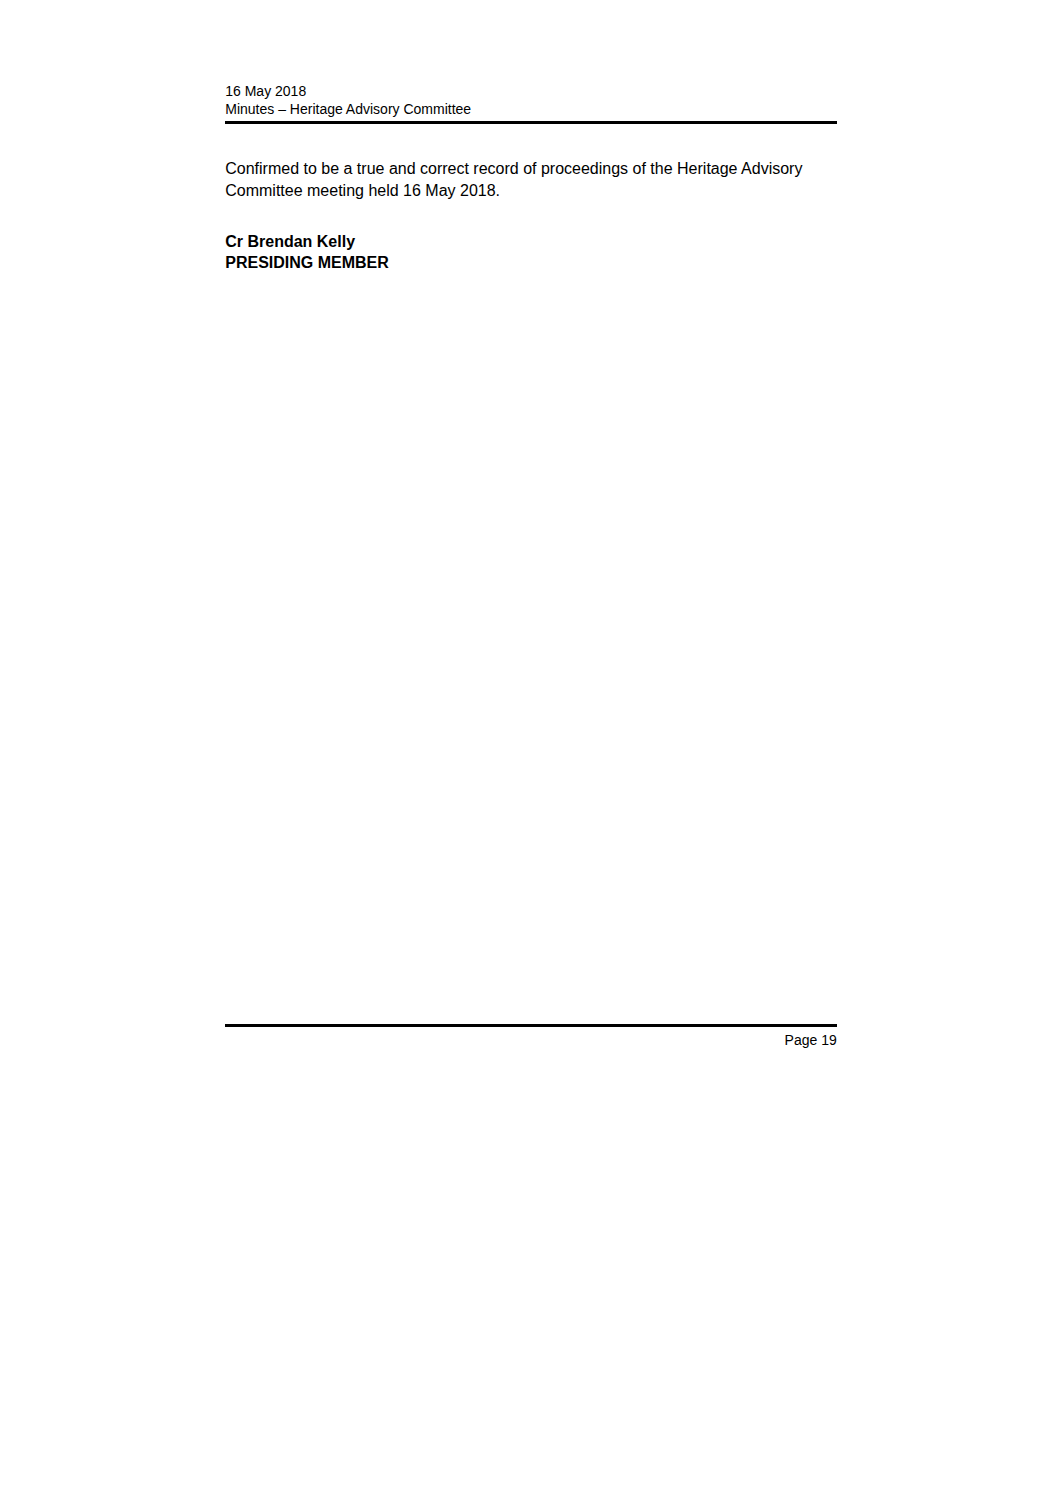16 May 2018 Minutes – Heritage Advisory Committee
Confirmed to be a true and correct record of proceedings of the Heritage Advisory Committee meeting held 16 May 2018.
Cr Brendan Kelly PRESIDING MEMBER
Page 19